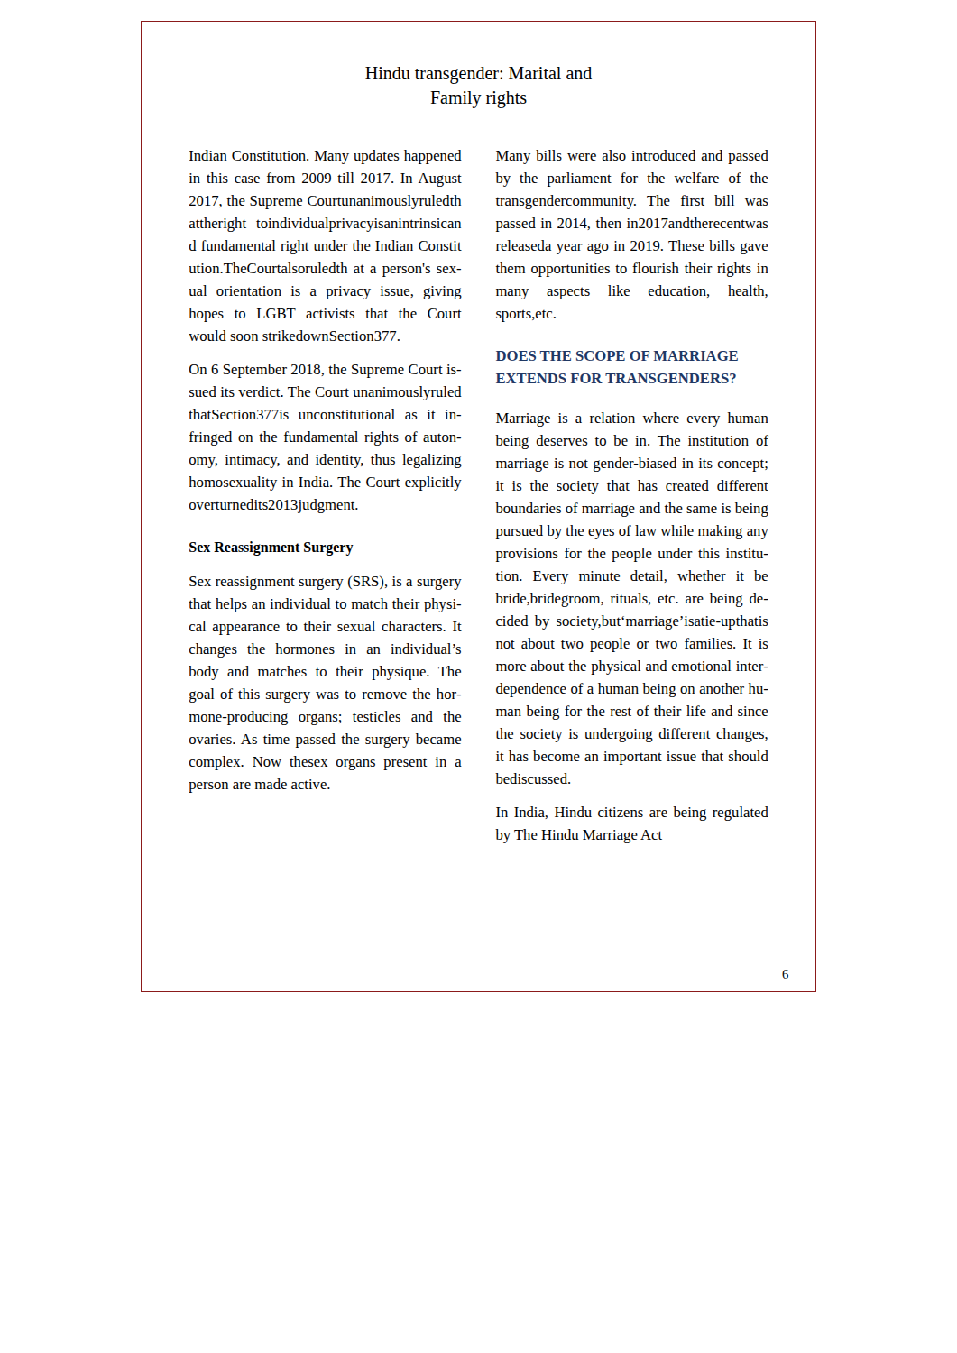Hindu transgender: Marital and
Family rights
Indian Constitution. Many updates happened in this case from 2009 till 2017. In August 2017, the Supreme Courtunanimouslyruledthattheright toindividualprivacyisanintrinsicand fundamental right under the Indian Constitution.TheCourtalsoruledth at a person's sexual orientation is a privacy issue, giving hopes to LGBT activists that the Court would soon strikedownSection377.
On 6 September 2018, the Supreme Court issued its verdict. The Court unanimouslyruledthatSection377is unconstitutional as it infringed on the fundamental rights of autonomy, intimacy, and identity, thus legalizing homosexuality in India. The Court explicitlyoverturnedits2013judgment.
Sex Reassignment Surgery
Sex reassignment surgery (SRS), is a surgery that helps an individual to match their physical appearance to their sexual characters. It changes the hormones in an individual’s body and matches to their physique. The goal of this surgery was to remove the hormone-producing organs; testicles and the ovaries. As time passed the surgery became complex. Now thesex organs present in a person are made active.
Many bills were also introduced and passed by the parliament for the welfare of the transgendercommunity. The first bill was passed in 2014, then in2017andtherecentwasreleaseda year ago in 2019. These bills gave them opportunities to flourish their rights in many aspects like education, health, sports,etc.
DOES THE SCOPE OF MARRIAGE EXTENDS FOR TRANSGENDERS?
Marriage is a relation where every human being deserves to be in. The institution of marriage is not gender-biased in its concept; it is the society that has created different boundaries of marriage and the same is being pursued by the eyes of law while making any provisions for the people under this institution. Every minute detail, whether it be bride,bridegroom, rituals, etc. are being decided by society,but‘marriage’isatie-upthatis not about two people or two families. It is more about the physical and emotional interdependence of a human being on another human being for the rest of their life and since the society is undergoing different changes, it has become an important issue that should bediscussed.
In India, Hindu citizens are being regulated by The Hindu Marriage Act
6